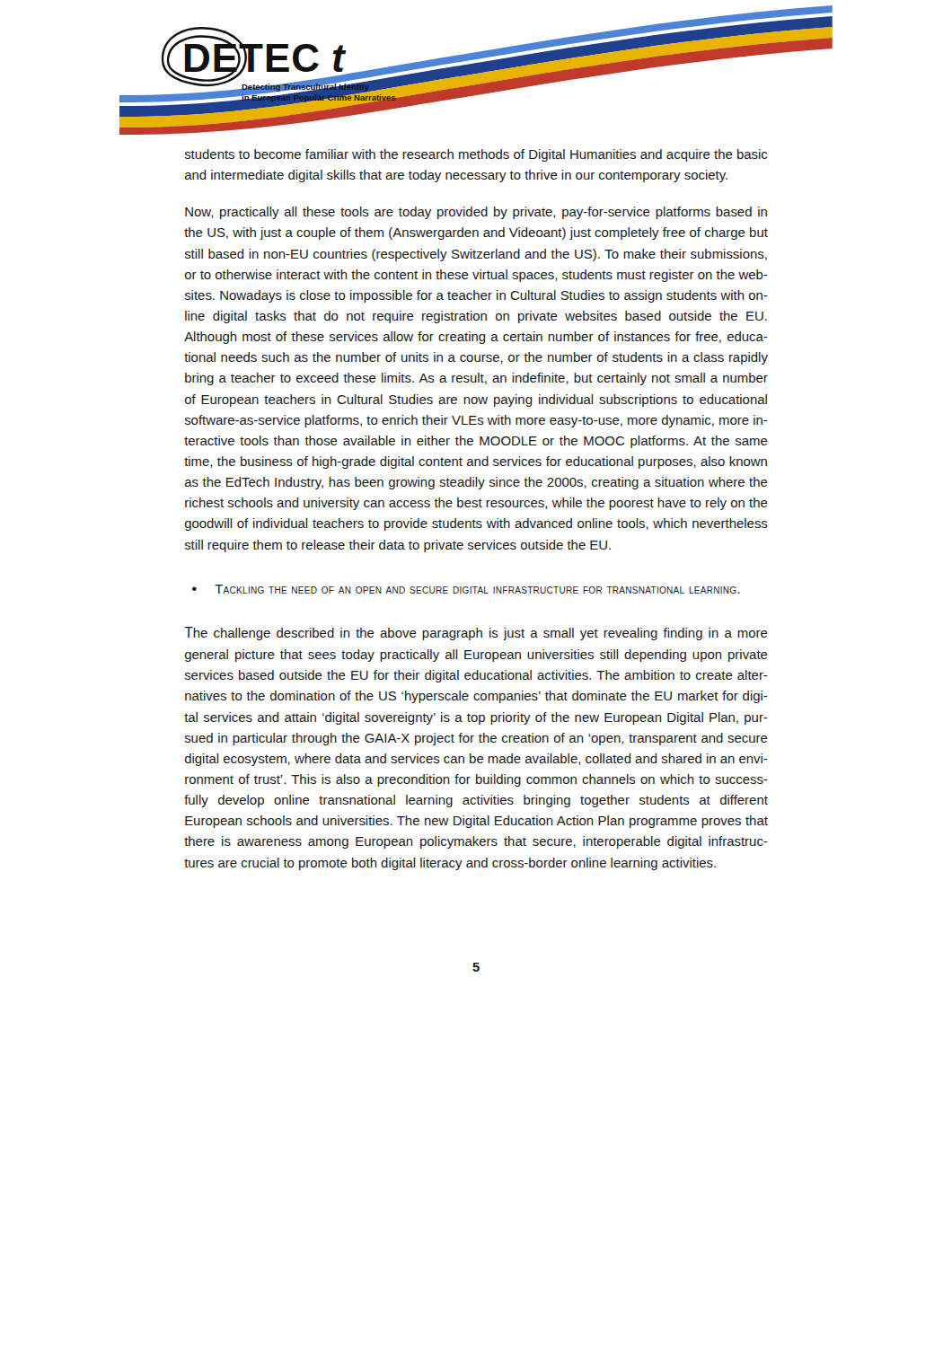DETEC t Detecting Transcultural Identity in European Popular Crime Narratives
students to become familiar with the research methods of Digital Humanities and acquire the basic and intermediate digital skills that are today necessary to thrive in our contemporary society.
Now, practically all these tools are today provided by private, pay-for-service platforms based in the US, with just a couple of them (Answergarden and Videoant) just completely free of charge but still based in non-EU countries (respectively Switzerland and the US). To make their submissions, or to otherwise interact with the content in these virtual spaces, students must register on the websites. Nowadays is close to impossible for a teacher in Cultural Studies to assign students with online digital tasks that do not require registration on private websites based outside the EU. Although most of these services allow for creating a certain number of instances for free, educational needs such as the number of units in a course, or the number of students in a class rapidly bring a teacher to exceed these limits. As a result, an indefinite, but certainly not small a number of European teachers in Cultural Studies are now paying individual subscriptions to educational software-as-service platforms, to enrich their VLEs with more easy-to-use, more dynamic, more interactive tools than those available in either the MOODLE or the MOOC platforms. At the same time, the business of high-grade digital content and services for educational purposes, also known as the EdTech Industry, has been growing steadily since the 2000s, creating a situation where the richest schools and university can access the best resources, while the poorest have to rely on the goodwill of individual teachers to provide students with advanced online tools, which nevertheless still require them to release their data to private services outside the EU.
Tackling the need of an open and secure digital infrastructure for transnational learning.
The challenge described in the above paragraph is just a small yet revealing finding in a more general picture that sees today practically all European universities still depending upon private services based outside the EU for their digital educational activities. The ambition to create alternatives to the domination of the US ‘hyperscale companies’ that dominate the EU market for digital services and attain ‘digital sovereignty’ is a top priority of the new European Digital Plan, pursued in particular through the GAIA-X project for the creation of an ‘open, transparent and secure digital ecosystem, where data and services can be made available, collated and shared in an environment of trust’. This is also a precondition for building common channels on which to successfully develop online transnational learning activities bringing together students at different European schools and universities. The new Digital Education Action Plan programme proves that there is awareness among European policymakers that secure, interoperable digital infrastructures are crucial to promote both digital literacy and cross-border online learning activities.
5